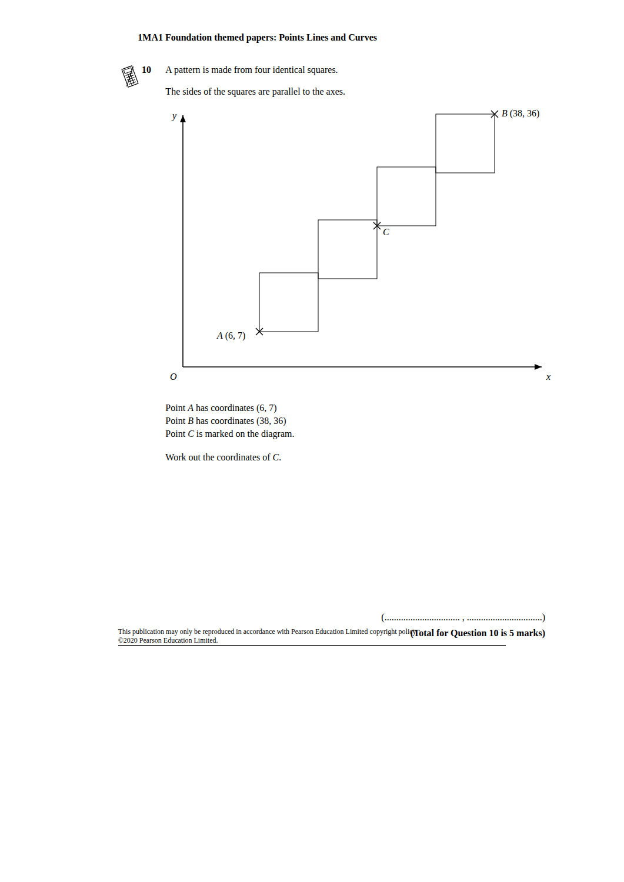1MA1 Foundation themed papers: Points Lines and Curves
10
A pattern is made from four identical squares.
The sides of the squares are parallel to the axes.
y x O A (6, 7) B (38, 36) C
Point A has coordinates (6, 7)
Point B has coordinates (38, 36)
Point C is marked on the diagram.
Work out the coordinates of C.
(................................ , ................................)
(Total for Question 10 is 5 marks)
This publication may only be reproduced in accordance with Pearson Education Limited copyright policy.
©2020 Pearson Education Limited.